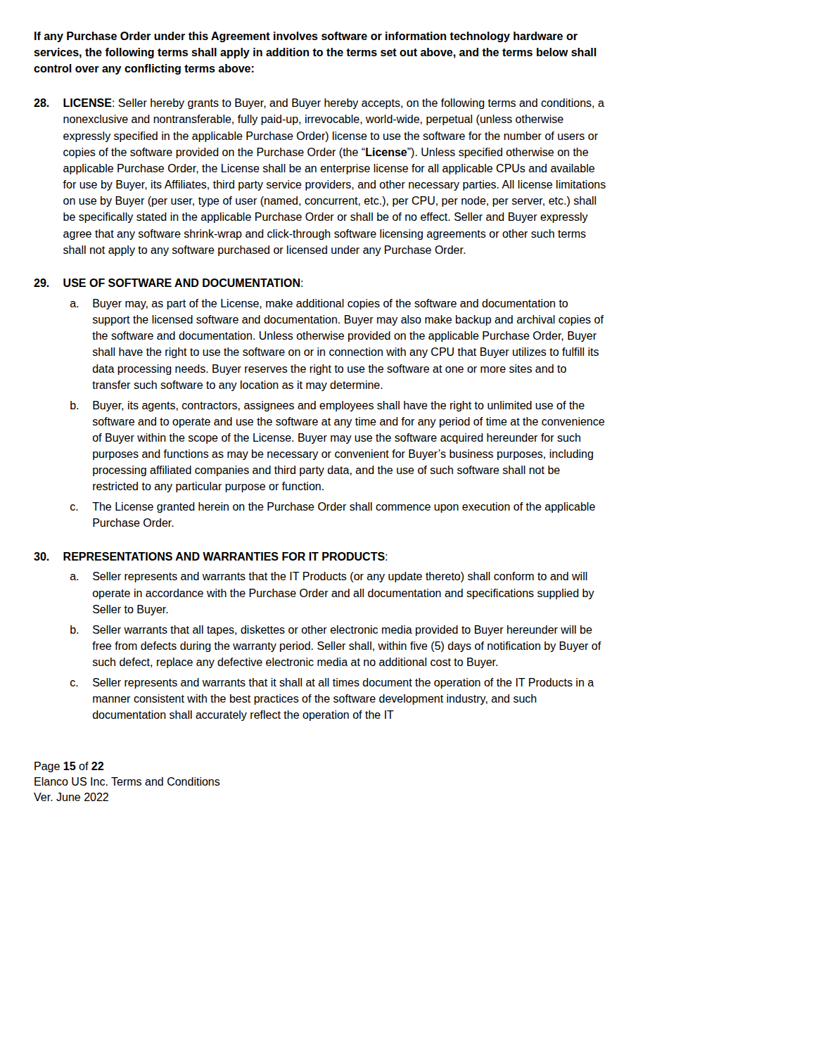If any Purchase Order under this Agreement involves software or information technology hardware or services, the following terms shall apply in addition to the terms set out above, and the terms below shall control over any conflicting terms above:
28. LICENSE: Seller hereby grants to Buyer, and Buyer hereby accepts, on the following terms and conditions, a nonexclusive and nontransferable, fully paid-up, irrevocable, world-wide, perpetual (unless otherwise expressly specified in the applicable Purchase Order) license to use the software for the number of users or copies of the software provided on the Purchase Order (the “License”). Unless specified otherwise on the applicable Purchase Order, the License shall be an enterprise license for all applicable CPUs and available for use by Buyer, its Affiliates, third party service providers, and other necessary parties. All license limitations on use by Buyer (per user, type of user (named, concurrent, etc.), per CPU, per node, per server, etc.) shall be specifically stated in the applicable Purchase Order or shall be of no effect. Seller and Buyer expressly agree that any software shrink-wrap and click-through software licensing agreements or other such terms shall not apply to any software purchased or licensed under any Purchase Order.
29. USE OF SOFTWARE AND DOCUMENTATION:
a. Buyer may, as part of the License, make additional copies of the software and documentation to support the licensed software and documentation. Buyer may also make backup and archival copies of the software and documentation. Unless otherwise provided on the applicable Purchase Order, Buyer shall have the right to use the software on or in connection with any CPU that Buyer utilizes to fulfill its data processing needs. Buyer reserves the right to use the software at one or more sites and to transfer such software to any location as it may determine.
b. Buyer, its agents, contractors, assignees and employees shall have the right to unlimited use of the software and to operate and use the software at any time and for any period of time at the convenience of Buyer within the scope of the License. Buyer may use the software acquired hereunder for such purposes and functions as may be necessary or convenient for Buyer’s business purposes, including processing affiliated companies and third party data, and the use of such software shall not be restricted to any particular purpose or function.
c. The License granted herein on the Purchase Order shall commence upon execution of the applicable Purchase Order.
30. REPRESENTATIONS AND WARRANTIES FOR IT PRODUCTS:
a. Seller represents and warrants that the IT Products (or any update thereto) shall conform to and will operate in accordance with the Purchase Order and all documentation and specifications supplied by Seller to Buyer.
b. Seller warrants that all tapes, diskettes or other electronic media provided to Buyer hereunder will be free from defects during the warranty period. Seller shall, within five (5) days of notification by Buyer of such defect, replace any defective electronic media at no additional cost to Buyer.
c. Seller represents and warrants that it shall at all times document the operation of the IT Products in a manner consistent with the best practices of the software development industry, and such documentation shall accurately reflect the operation of the IT
Page 15 of 22
Elanco US Inc. Terms and Conditions
Ver. June 2022